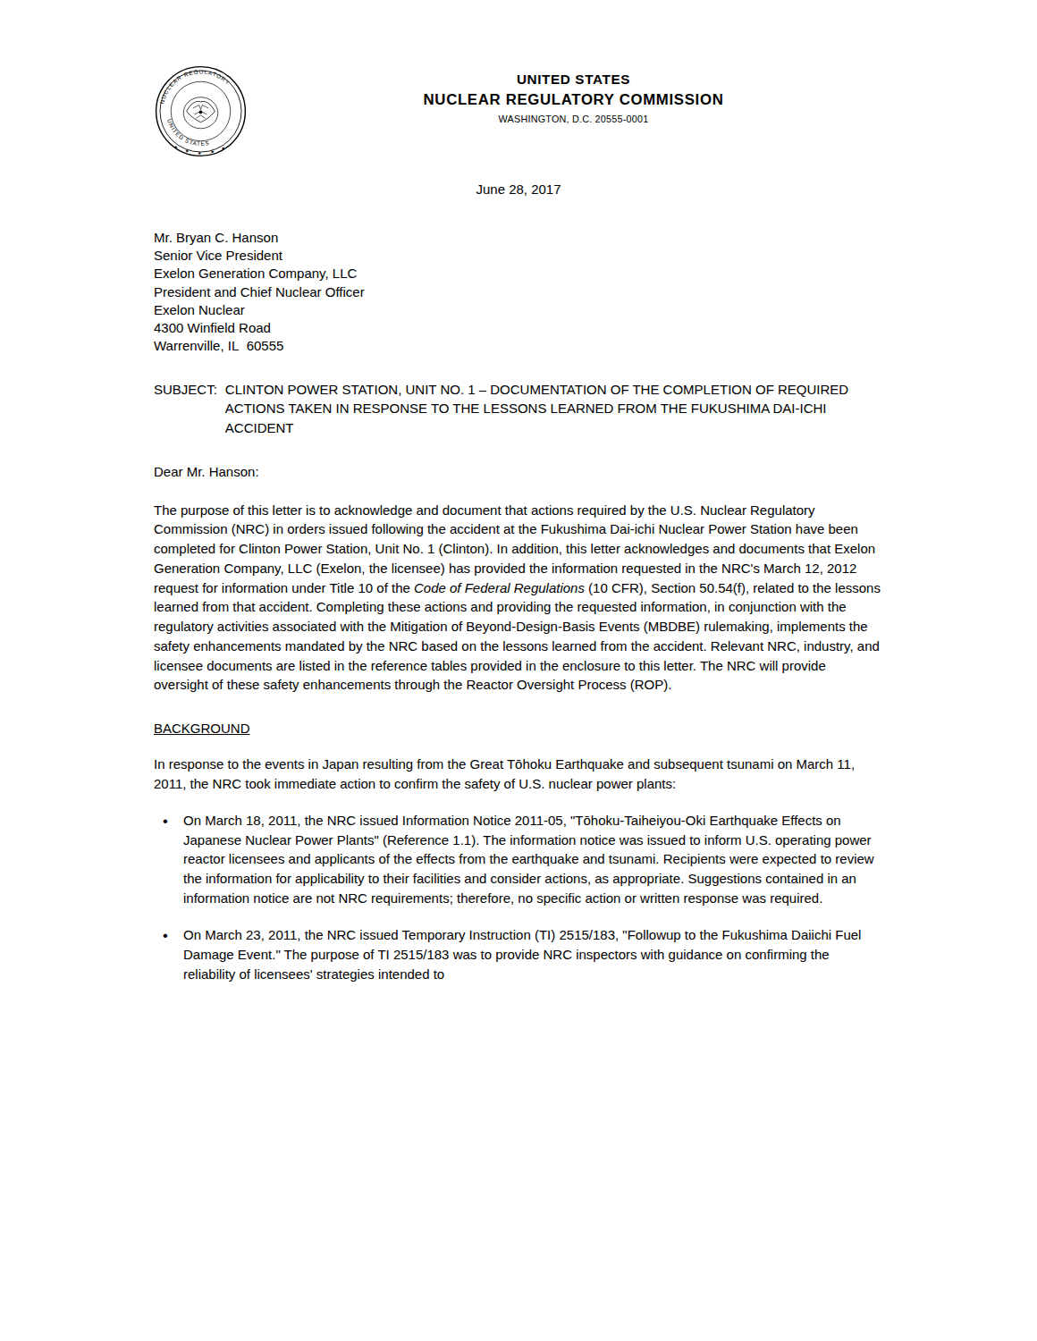NUCLEAR REGULATORY UNITED STATES ★ ★ ★ ★ ★
UNITED STATES
NUCLEAR REGULATORY COMMISSION
WASHINGTON, D.C. 20555-0001
June 28, 2017
Mr. Bryan C. Hanson
Senior Vice President
Exelon Generation Company, LLC
President and Chief Nuclear Officer
Exelon Nuclear
4300 Winfield Road
Warrenville, IL 60555
SUBJECT:
Clinton Power Station, Unit No. 1 – Documentation of the Completion of Required Actions Taken in Response to the Lessons Learned from the Fukushima Dai-ichi Accident
Dear Mr. Hanson:
The purpose of this letter is to acknowledge and document that actions required by the U.S. Nuclear Regulatory Commission (NRC) in orders issued following the accident at the Fukushima Dai-ichi Nuclear Power Station have been completed for Clinton Power Station, Unit No. 1 (Clinton). In addition, this letter acknowledges and documents that Exelon Generation Company, LLC (Exelon, the licensee) has provided the information requested in the NRC's March 12, 2012 request for information under Title 10 of the Code of Federal Regulations (10 CFR), Section 50.54(f), related to the lessons learned from that accident. Completing these actions and providing the requested information, in conjunction with the regulatory activities associated with the Mitigation of Beyond-Design-Basis Events (MBDBE) rulemaking, implements the safety enhancements mandated by the NRC based on the lessons learned from the accident. Relevant NRC, industry, and licensee documents are listed in the reference tables provided in the enclosure to this letter. The NRC will provide oversight of these safety enhancements through the Reactor Oversight Process (ROP).
BACKGROUND
In response to the events in Japan resulting from the Great Tōhoku Earthquake and subsequent tsunami on March 11, 2011, the NRC took immediate action to confirm the safety of U.S. nuclear power plants:
On March 18, 2011, the NRC issued Information Notice 2011-05, "Tōhoku-Taiheiyou-Oki Earthquake Effects on Japanese Nuclear Power Plants" (Reference 1.1). The information notice was issued to inform U.S. operating power reactor licensees and applicants of the effects from the earthquake and tsunami. Recipients were expected to review the information for applicability to their facilities and consider actions, as appropriate. Suggestions contained in an information notice are not NRC requirements; therefore, no specific action or written response was required.
On March 23, 2011, the NRC issued Temporary Instruction (TI) 2515/183, "Followup to the Fukushima Daiichi Fuel Damage Event." The purpose of TI 2515/183 was to provide NRC inspectors with guidance on confirming the reliability of licensees' strategies intended to